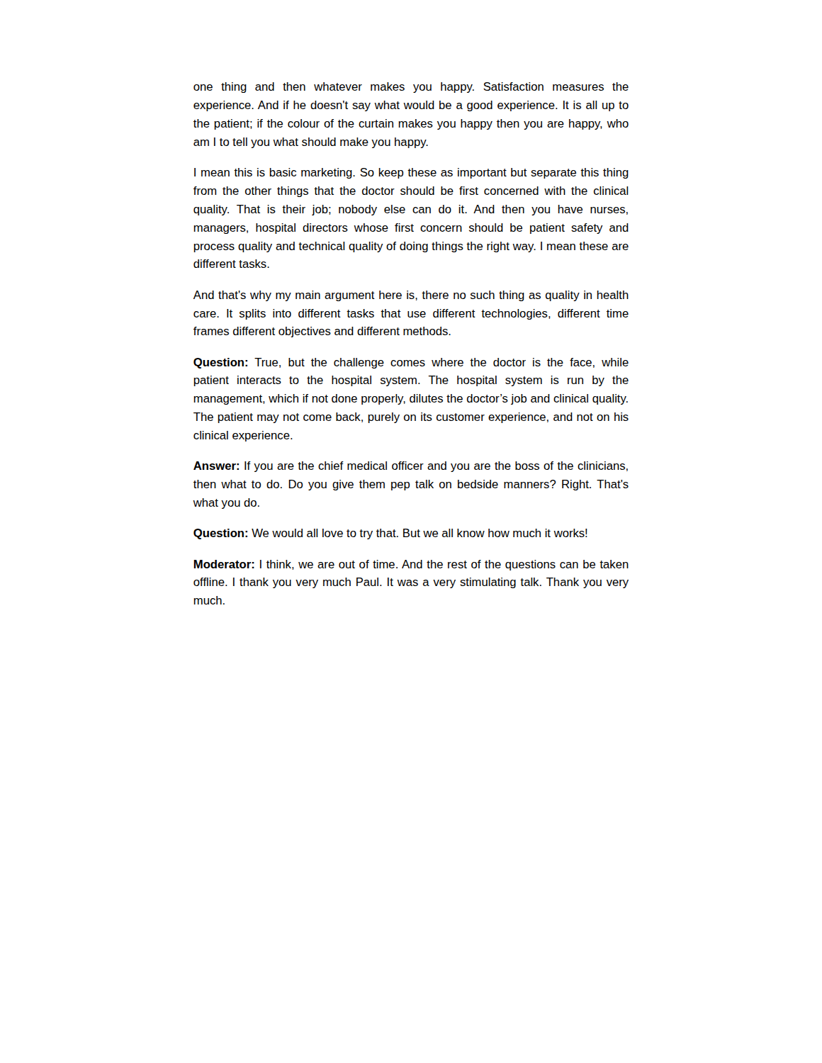one thing and then whatever makes you happy. Satisfaction measures the experience. And if he doesn't say what would be a good experience. It is all up to the patient; if the colour of the curtain makes you happy then you are happy, who am I to tell you what should make you happy.
I mean this is basic marketing. So keep these as important but separate this thing from the other things that the doctor should be first concerned with the clinical quality. That is their job; nobody else can do it. And then you have nurses, managers, hospital directors whose first concern should be patient safety and process quality and technical quality of doing things the right way. I mean these are different tasks.
And that's why my main argument here is, there no such thing as quality in health care. It splits into different tasks that use different technologies, different time frames different objectives and different methods.
Question: True, but the challenge comes where the doctor is the face, while patient interacts to the hospital system. The hospital system is run by the management, which if not done properly, dilutes the doctor’s job and clinical quality. The patient may not come back, purely on its customer experience, and not on his clinical experience.
Answer: If you are the chief medical officer and you are the boss of the clinicians, then what to do. Do you give them pep talk on bedside manners? Right. That's what you do.
Question: We would all love to try that. But we all know how much it works!
Moderator: I think, we are out of time. And the rest of the questions can be taken offline. I thank you very much Paul. It was a very stimulating talk. Thank you very much.